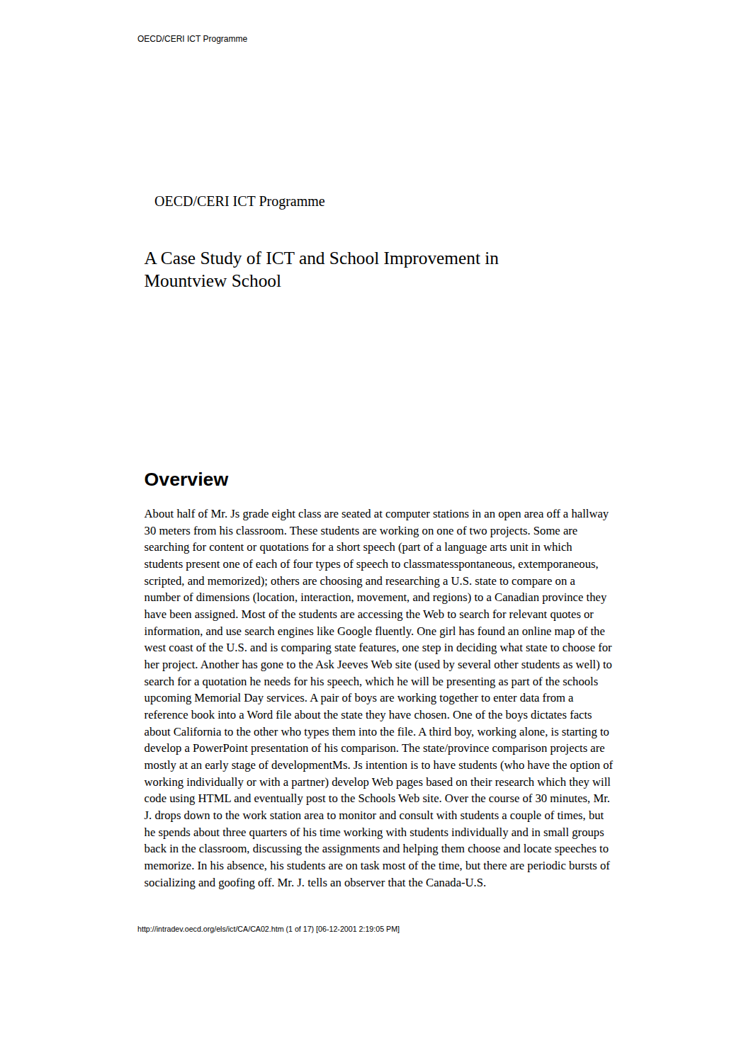OECD/CERI ICT Programme
OECD/CERI ICT Programme
A Case Study of ICT and School Improvement in
Mountview School
Overview
About half of Mr. Js grade eight class are seated at computer stations in an open area off a hallway 30 meters from his classroom. These students are working on one of two projects. Some are searching for content or quotations for a short speech (part of a language arts unit in which students present one of each of four types of speech to classmatesspontaneous, extemporaneous, scripted, and memorized); others are choosing and researching a U.S. state to compare on a number of dimensions (location, interaction, movement, and regions) to a Canadian province they have been assigned. Most of the students are accessing the Web to search for relevant quotes or information, and use search engines like Google fluently. One girl has found an online map of the west coast of the U.S. and is comparing state features, one step in deciding what state to choose for her project. Another has gone to the Ask Jeeves Web site (used by several other students as well) to search for a quotation he needs for his speech, which he will be presenting as part of the schools upcoming Memorial Day services. A pair of boys are working together to enter data from a reference book into a Word file about the state they have chosen. One of the boys dictates facts about California to the other who types them into the file. A third boy, working alone, is starting to develop a PowerPoint presentation of his comparison. The state/province comparison projects are mostly at an early stage of developmentMs. Js intention is to have students (who have the option of working individually or with a partner) develop Web pages based on their research which they will code using HTML and eventually post to the Schools Web site. Over the course of 30 minutes, Mr. J. drops down to the work station area to monitor and consult with students a couple of times, but he spends about three quarters of his time working with students individually and in small groups back in the classroom, discussing the assignments and helping them choose and locate speeches to memorize. In his absence, his students are on task most of the time, but there are periodic bursts of socializing and goofing off. Mr. J. tells an observer that the Canada-U.S.
http://intradev.oecd.org/els/ict/CA/CA02.htm (1 of 17) [06-12-2001 2:19:05 PM]